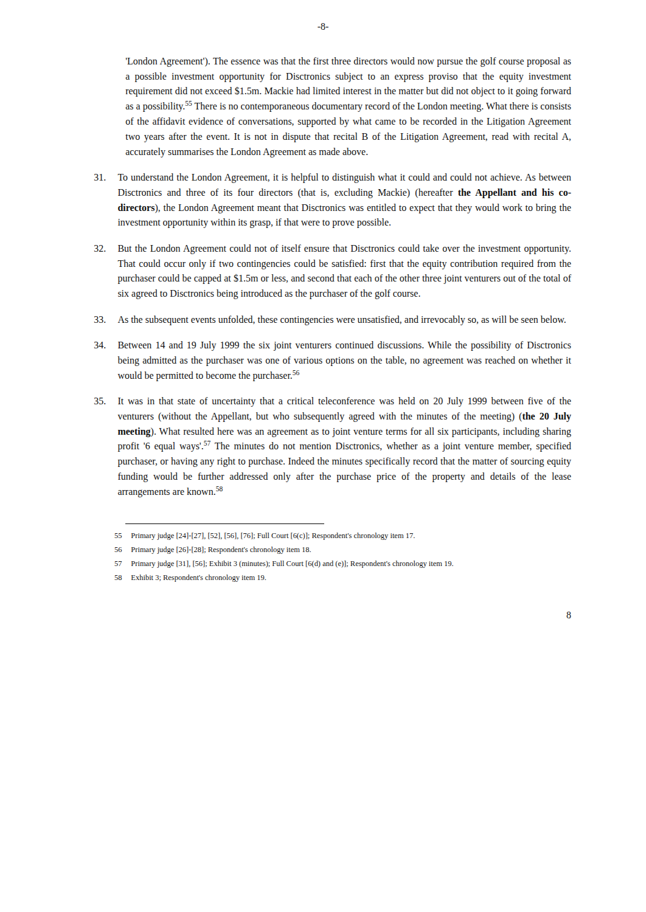-8-
'London Agreement'). The essence was that the first three directors would now pursue the golf course proposal as a possible investment opportunity for Disctronics subject to an express proviso that the equity investment requirement did not exceed $1.5m. Mackie had limited interest in the matter but did not object to it going forward as a possibility.55 There is no contemporaneous documentary record of the London meeting. What there is consists of the affidavit evidence of conversations, supported by what came to be recorded in the Litigation Agreement two years after the event. It is not in dispute that recital B of the Litigation Agreement, read with recital A, accurately summarises the London Agreement as made above.
31.
To understand the London Agreement, it is helpful to distinguish what it could and could not achieve. As between Disctronics and three of its four directors (that is, excluding Mackie) (hereafter the Appellant and his co-directors), the London Agreement meant that Disctronics was entitled to expect that they would work to bring the investment opportunity within its grasp, if that were to prove possible.
32.
But the London Agreement could not of itself ensure that Disctronics could take over the investment opportunity. That could occur only if two contingencies could be satisfied: first that the equity contribution required from the purchaser could be capped at $1.5m or less, and second that each of the other three joint venturers out of the total of six agreed to Disctronics being introduced as the purchaser of the golf course.
33.
As the subsequent events unfolded, these contingencies were unsatisfied, and irrevocably so, as will be seen below.
34.
Between 14 and 19 July 1999 the six joint venturers continued discussions. While the possibility of Disctronics being admitted as the purchaser was one of various options on the table, no agreement was reached on whether it would be permitted to become the purchaser.56
35.
It was in that state of uncertainty that a critical teleconference was held on 20 July 1999 between five of the venturers (without the Appellant, but who subsequently agreed with the minutes of the meeting) (the 20 July meeting). What resulted here was an agreement as to joint venture terms for all six participants, including sharing profit '6 equal ways'.57 The minutes do not mention Disctronics, whether as a joint venture member, specified purchaser, or having any right to purchase. Indeed the minutes specifically record that the matter of sourcing equity funding would be further addressed only after the purchase price of the property and details of the lease arrangements are known.58
55
Primary judge [24]-[27], [52], [56], [76]; Full Court [6(c)]; Respondent's chronology item 17.
56
Primary judge [26]-[28]; Respondent's chronology item 18.
57
Primary judge [31], [56]; Exhibit 3 (minutes); Full Court [6(d) and (e)]; Respondent's chronology item 19.
58
Exhibit 3; Respondent's chronology item 19.
8